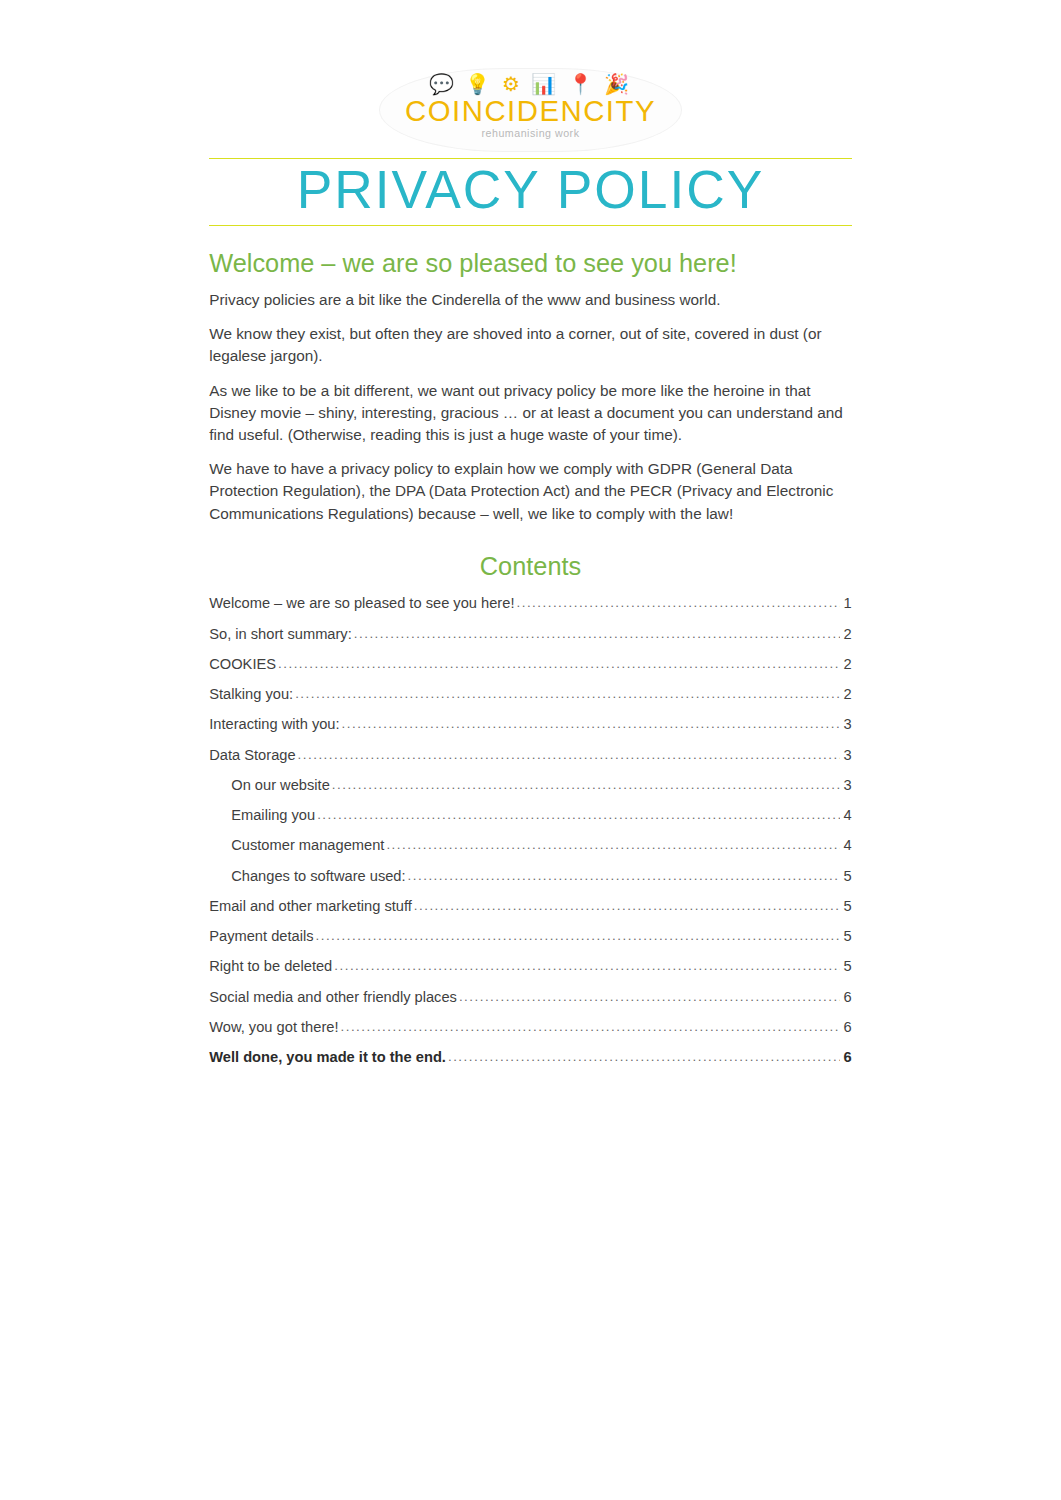💬 💡 ⚙ 📊 📍 🎉
COINCIDENCITY
rehumanising work
PRIVACY POLICY
Welcome – we are so pleased to see you here!
Privacy policies are a bit like the Cinderella of the www and business world.
We know they exist, but often they are shoved into a corner, out of site, covered in dust (or legalese jargon).
As we like to be a bit different, we want out privacy policy be more like the heroine in that Disney movie – shiny, interesting, gracious … or at least a document you can understand and find useful. (Otherwise, reading this is just a huge waste of your time).
We have to have a privacy policy to explain how we comply with GDPR (General Data Protection Regulation), the DPA (Data Protection Act) and the PECR (Privacy and Electronic Communications Regulations) because – well, we like to comply with the law!
Contents
Welcome – we are so pleased to see you here! ........................................................................................................................................................... 1
So, in short summary: ........................................................................................................................................................... 2
COOKIES ........................................................................................................................................................... 2
Stalking you: ........................................................................................................................................................... 2
Interacting with you: ........................................................................................................................................................... 3
Data Storage ........................................................................................................................................................... 3
On our website ........................................................................................................................................................... 3
Emailing you ........................................................................................................................................................... 4
Customer management ........................................................................................................................................................... 4
Changes to software used: ........................................................................................................................................................... 5
Email and other marketing stuff ........................................................................................................................................................... 5
Payment details ........................................................................................................................................................... 5
Right to be deleted ........................................................................................................................................................... 5
Social media and other friendly places ........................................................................................................................................................... 6
Wow, you got there! ........................................................................................................................................................... 6
Well done, you made it to the end. ........................................................................................................................................................... 6